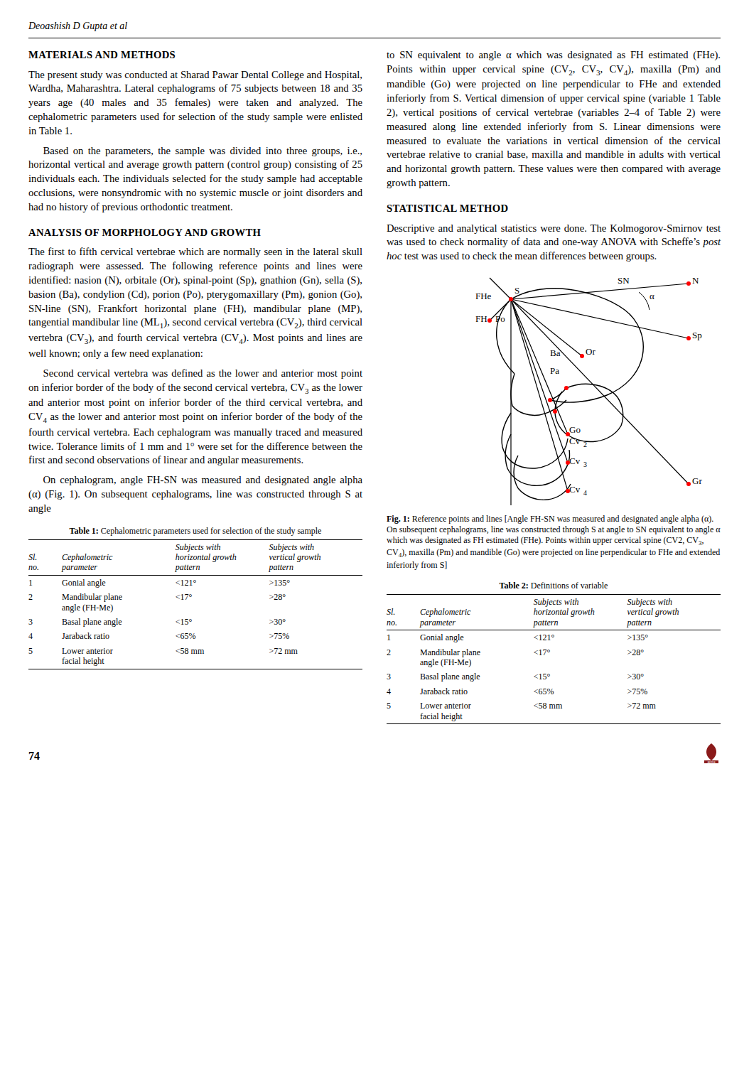Deoashish D Gupta et al
Materials and Methods
The present study was conducted at Sharad Pawar Dental College and Hospital, Wardha, Maharashtra. Lateral cephalograms of 75 subjects between 18 and 35 years age (40 males and 35 females) were taken and analyzed. The cephalometric parameters used for selection of the study sample were enlisted in Table 1.
Based on the parameters, the sample was divided into three groups, i.e., horizontal vertical and average growth pattern (control group) consisting of 25 individuals each. The individuals selected for the study sample had acceptable occlusions, were nonsyndromic with no systemic muscle or joint disorders and had no history of previous orthodontic treatment.
Analysis of Morphology and Growth
The first to fifth cervical vertebrae which are normally seen in the lateral skull radiograph were assessed. The following reference points and lines were identified: nasion (N), orbitale (Or), spinal-point (Sp), gnathion (Gn), sella (S), basion (Ba), condylion (Cd), porion (Po), pterygomaxillary (Pm), gonion (Go), SN-line (SN), Frankfort horizontal plane (FH), mandibular plane (MP), tangential mandibular line (ML1), second cervical vertebra (CV2), third cervical vertebra (CV3), and fourth cervical vertebra (CV4). Most points and lines are well known; only a few need explanation:
Second cervical vertebra was defined as the lower and anterior most point on inferior border of the body of the second cervical vertebra, CV3 as the lower and anterior most point on inferior border of the third cervical vertebra, and CV4 as the lower and anterior most point on inferior border of the body of the fourth cervical vertebra. Each cephalogram was manually traced and measured twice. Tolerance limits of 1 mm and 1° were set for the difference between the first and second observations of linear and angular measurements.
On cephalogram, angle FH-SN was measured and designated angle alpha (α) (Fig. 1). On subsequent cephalograms, line was constructed through S at angle
Table 1: Cephalometric parameters used for selection of the study sample
| Sl. no. | Cephalometric parameter | Subjects with horizontal growth pattern | Subjects with vertical growth pattern |
| --- | --- | --- | --- |
| 1 | Gonial angle | <121° | >135° |
| 2 | Mandibular plane angle (FH-Me) | <17° | >28° |
| 3 | Basal plane angle | <15° | >30° |
| 4 | Jaraback ratio | <65% | >75% |
| 5 | Lower anterior facial height | <58 mm | >72 mm |
to SN equivalent to angle α which was designated as FH estimated (FHe). Points within upper cervical spine (CV2, CV3, CV4), maxilla (Pm) and mandible (Go) were projected on line perpendicular to FHe and extended inferiorly from S. Vertical dimension of upper cervical spine (variable 1 Table 2), vertical positions of cervical vertebrae (variables 2–4 of Table 2) were measured along line extended inferiorly from S. Linear dimensions were measured to evaluate the variations in vertical dimension of the cervical vertebrae relative to cranial base, maxilla and mandible in adults with vertical and horizontal growth pattern. These values were then compared with average growth pattern.
Statistical Method
Descriptive and analytical statistics were done. The Kolmogorov-Smirnov test was used to check normality of data and one-way ANOVA with Scheffe’s post hoc test was used to check the mean differences between groups.
Fig. 1: Reference points and lines [Angle FH-SN was measured and designated angle alpha (α). On subsequent cephalograms, line was constructed through S at angle to SN equivalent to angle α which was designated as FH estimated (FHe). Points within upper cervical spine (CV2, CV3, CV4), maxilla (Pm) and mandible (Go) were projected on line perpendicular to FHe and extended inferiorly from S]
Table 2: Definitions of variable
| Sl. no. | Cephalometric parameter | Subjects with horizontal growth pattern | Subjects with vertical growth pattern |
| --- | --- | --- | --- |
| 1 | Gonial angle | <121° | >135° |
| 2 | Mandibular plane angle (FH-Me) | <17° | >28° |
| 3 | Basal plane angle | <15° | >30° |
| 4 | Jaraback ratio | <65% | >75% |
| 5 | Lower anterior facial height | <58 mm | >72 mm |
74
JAYPEE